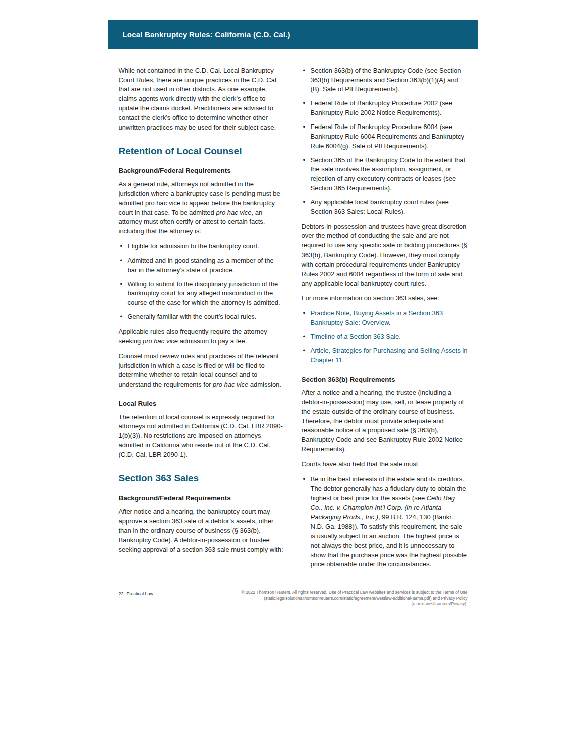Local Bankruptcy Rules: California (C.D. Cal.)
While not contained in the C.D. Cal. Local Bankruptcy Court Rules, there are unique practices in the C.D. Cal. that are not used in other districts. As one example, claims agents work directly with the clerk’s office to update the claims docket. Practitioners are advised to contact the clerk’s office to determine whether other unwritten practices may be used for their subject case.
Retention of Local Counsel
Background/Federal Requirements
As a general rule, attorneys not admitted in the jurisdiction where a bankruptcy case is pending must be admitted pro hac vice to appear before the bankruptcy court in that case. To be admitted pro hac vice, an attorney must often certify or attest to certain facts, including that the attorney is:
Eligible for admission to the bankruptcy court.
Admitted and in good standing as a member of the bar in the attorney’s state of practice.
Willing to submit to the disciplinary jurisdiction of the bankruptcy court for any alleged misconduct in the course of the case for which the attorney is admitted.
Generally familiar with the court’s local rules.
Applicable rules also frequently require the attorney seeking pro hac vice admission to pay a fee.
Counsel must review rules and practices of the relevant jurisdiction in which a case is filed or will be filed to determine whether to retain local counsel and to understand the requirements for pro hac vice admission.
Local Rules
The retention of local counsel is expressly required for attorneys not admitted in California (C.D. Cal. LBR 2090-1(b)(3)). No restrictions are imposed on attorneys admitted in California who reside out of the C.D. Cal. (C.D. Cal. LBR 2090-1).
Section 363 Sales
Background/Federal Requirements
After notice and a hearing, the bankruptcy court may approve a section 363 sale of a debtor’s assets, other than in the ordinary course of business (§ 363(b), Bankruptcy Code). A debtor-in-possession or trustee seeking approval of a section 363 sale must comply with:
Section 363(b) of the Bankruptcy Code (see Section 363(b) Requirements and Section 363(b)(1)(A) and (B): Sale of PII Requirements).
Federal Rule of Bankruptcy Procedure 2002 (see Bankruptcy Rule 2002 Notice Requirements).
Federal Rule of Bankruptcy Procedure 6004 (see Bankruptcy Rule 6004 Requirements and Bankruptcy Rule 6004(g): Sale of PII Requirements).
Section 365 of the Bankruptcy Code to the extent that the sale involves the assumption, assignment, or rejection of any executory contracts or leases (see Section 365 Requirements).
Any applicable local bankruptcy court rules (see Section 363 Sales: Local Rules).
Debtors-in-possession and trustees have great discretion over the method of conducting the sale and are not required to use any specific sale or bidding procedures (§ 363(b), Bankruptcy Code). However, they must comply with certain procedural requirements under Bankruptcy Rules 2002 and 6004 regardless of the form of sale and any applicable local bankruptcy court rules.
For more information on section 363 sales, see:
Practice Note, Buying Assets in a Section 363 Bankruptcy Sale: Overview.
Timeline of a Section 363 Sale.
Article, Strategies for Purchasing and Selling Assets in Chapter 11.
Section 363(b) Requirements
After a notice and a hearing, the trustee (including a debtor-in-possession) may use, sell, or lease property of the estate outside of the ordinary course of business. Therefore, the debtor must provide adequate and reasonable notice of a proposed sale (§ 363(b), Bankruptcy Code and see Bankruptcy Rule 2002 Notice Requirements).
Courts have also held that the sale must:
Be in the best interests of the estate and its creditors. The debtor generally has a fiduciary duty to obtain the highest or best price for the assets (see Cello Bag Co., Inc. v. Champion Int’l Corp. (In re Atlanta Packaging Prods., Inc.), 99 B.R. 124, 130 (Bankr. N.D. Ga. 1988)). To satisfy this requirement, the sale is usually subject to an auction. The highest price is not always the best price, and it is unnecessary to show that the purchase price was the highest possible price obtainable under the circumstances.
22 Practical Law
© 2022 Thomson Reuters. All rights reserved. Use of Practical Law websites and services is subject to the Terms of Use
(static.legalsolutions.thomsonreuters.com/static/agreement/westlaw-additional-terms.pdf) and Privacy Policy (a.next.westlaw.com/Privacy).